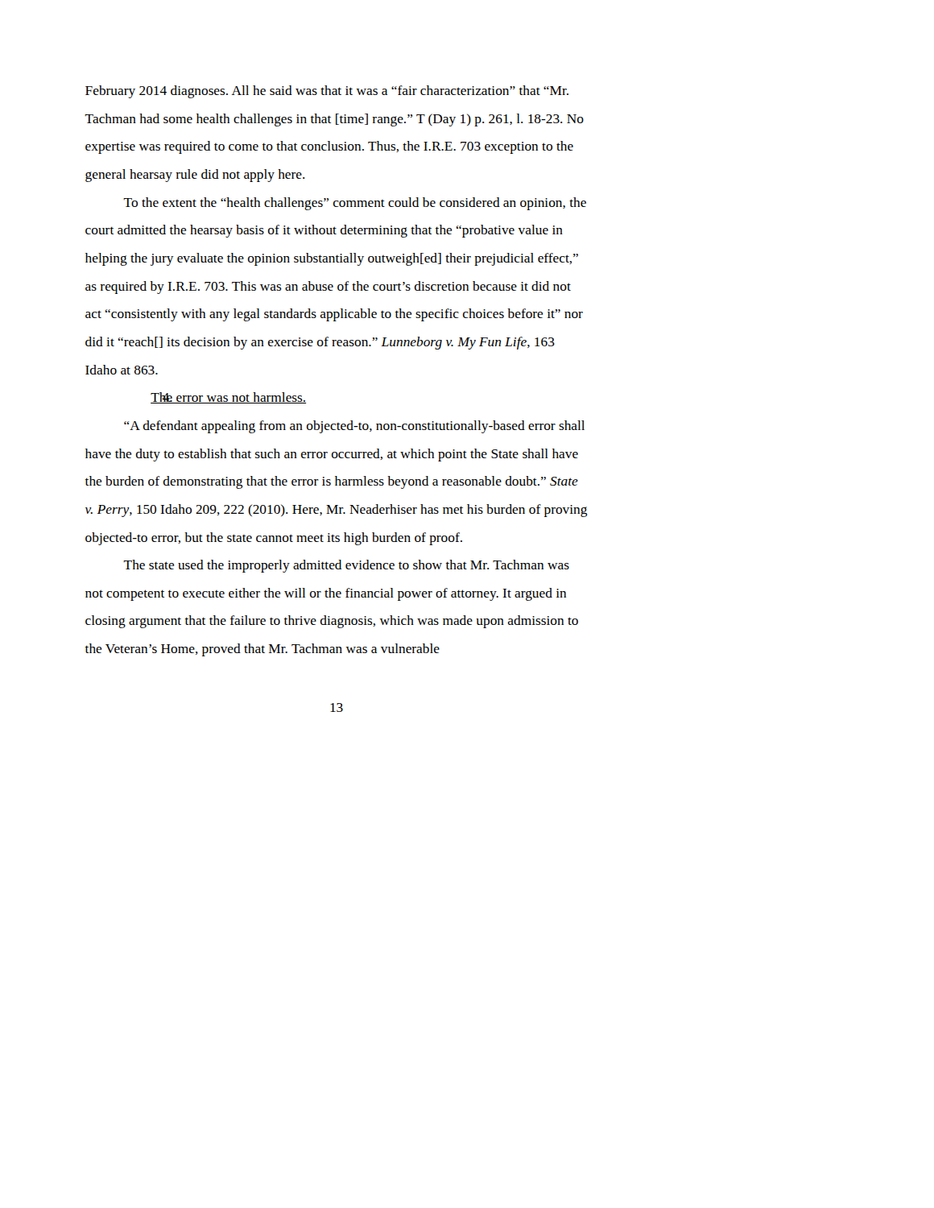February 2014 diagnoses. All he said was that it was a “fair characterization” that “Mr. Tachman had some health challenges in that [time] range.” T (Day 1) p. 261, l. 18-23. No expertise was required to come to that conclusion. Thus, the I.R.E. 703 exception to the general hearsay rule did not apply here.
To the extent the “health challenges” comment could be considered an opinion, the court admitted the hearsay basis of it without determining that the “probative value in helping the jury evaluate the opinion substantially outweigh[ed] their prejudicial effect,” as required by I.R.E. 703. This was an abuse of the court’s discretion because it did not act “consistently with any legal standards applicable to the specific choices before it” nor did it “reach[] its decision by an exercise of reason.” Lunneborg v. My Fun Life, 163 Idaho at 863.
4. The error was not harmless.
“A defendant appealing from an objected-to, non-constitutionally-based error shall have the duty to establish that such an error occurred, at which point the State shall have the burden of demonstrating that the error is harmless beyond a reasonable doubt.” State v. Perry, 150 Idaho 209, 222 (2010). Here, Mr. Neaderhiser has met his burden of proving objected-to error, but the state cannot meet its high burden of proof.
The state used the improperly admitted evidence to show that Mr. Tachman was not competent to execute either the will or the financial power of attorney. It argued in closing argument that the failure to thrive diagnosis, which was made upon admission to the Veteran’s Home, proved that Mr. Tachman was a vulnerable
13